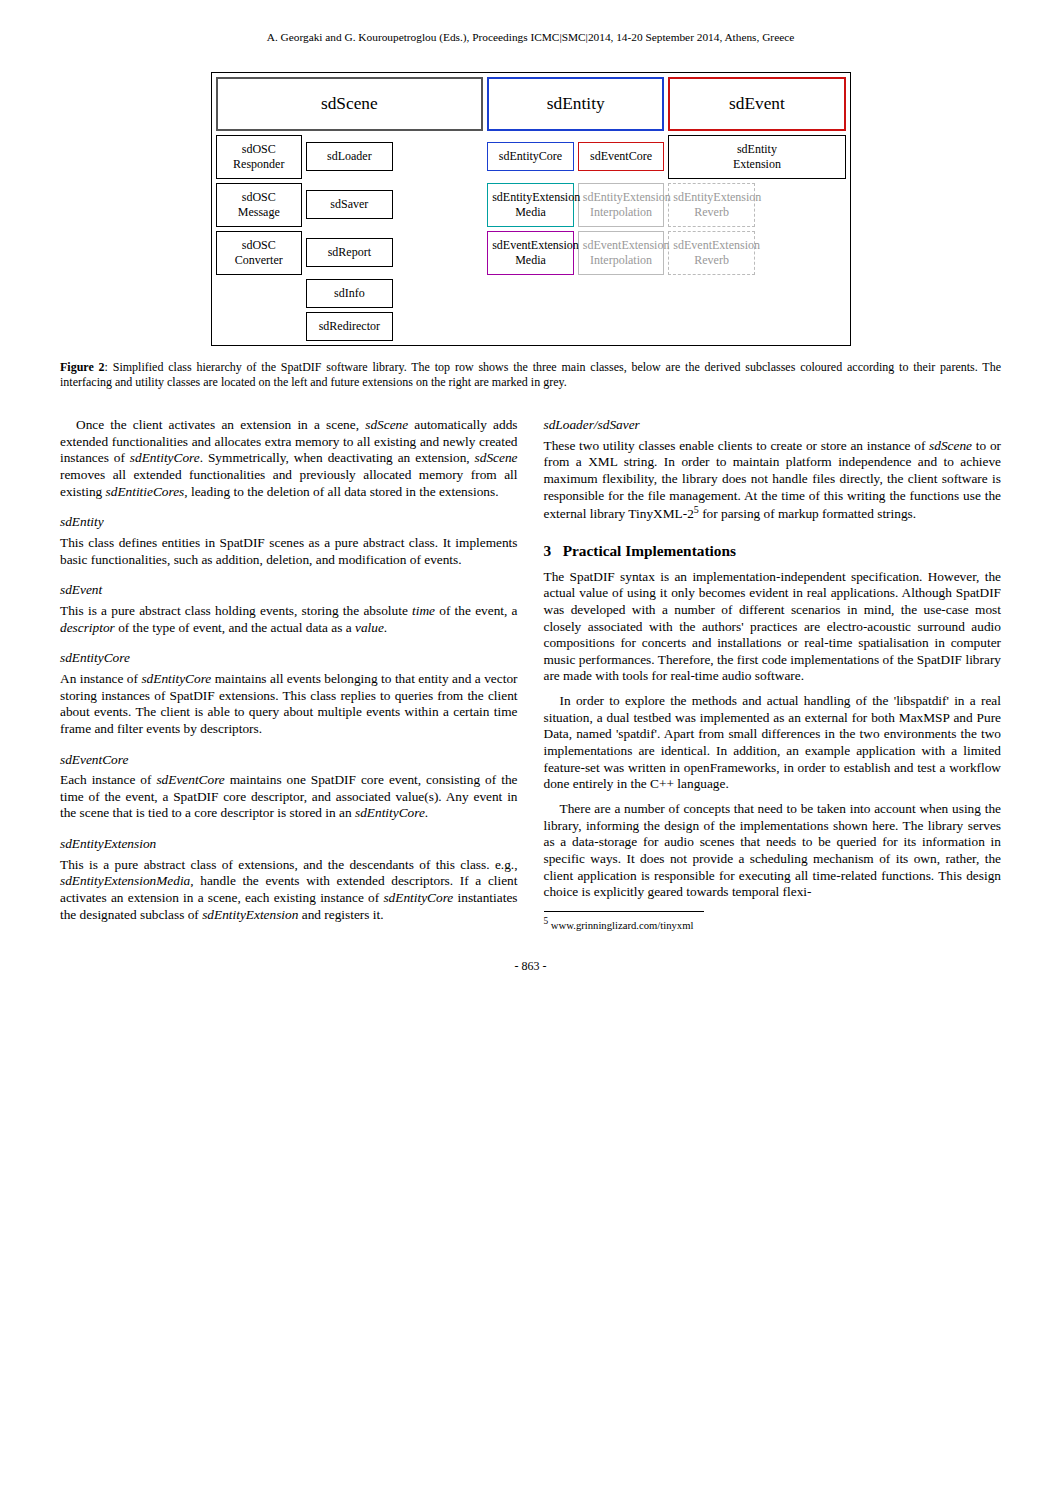A. Georgaki and G. Kouroupetroglou (Eds.), Proceedings ICMC|SMC|2014, 14-20 September 2014, Athens, Greece
| sdScene | sdEntity | sdEvent |
| sdOSC Responder | sdLoader | | sdEntityCore | sdEventCore | sdEntity Extension |
| sdOSC Message | sdSaver | sdEntityExtension Media | sdEntityExtension Interpolation | sdEntityExtension Reverb |
| sdOSC Converter | sdReport | sdEventExtension Media | sdEventExtension Interpolation | sdEventExtension Reverb |
| | sdInfo | |
| | sdRedirector | |
Figure 2: Simplified class hierarchy of the SpatDIF software library. The top row shows the three main classes, below are the derived subclasses coloured according to their parents. The interfacing and utility classes are located on the left and future extensions on the right are marked in grey.
Once the client activates an extension in a scene, sdScene automatically adds extended functionalities and allocates extra memory to all existing and newly created instances of sdEntityCore. Symmetrically, when deactivating an extension, sdScene removes all extended functionalities and previously allocated memory from all existing sdEntitieCores, leading to the deletion of all data stored in the extensions.
sdEntity
This class defines entities in SpatDIF scenes as a pure abstract class. It implements basic functionalities, such as addition, deletion, and modification of events.
sdEvent
This is a pure abstract class holding events, storing the absolute time of the event, a descriptor of the type of event, and the actual data as a value.
sdEntityCore
An instance of sdEntityCore maintains all events belonging to that entity and a vector storing instances of SpatDIF extensions. This class replies to queries from the client about events. The client is able to query about multiple events within a certain time frame and filter events by descriptors.
sdEventCore
Each instance of sdEventCore maintains one SpatDIF core event, consisting of the time of the event, a SpatDIF core descriptor, and associated value(s). Any event in the scene that is tied to a core descriptor is stored in an sdEntityCore.
sdEntityExtension
This is a pure abstract class of extensions, and the descendants of this class. e.g., sdEntityExtensionMedia, handle the events with extended descriptors. If a client activates an extension in a scene, each existing instance of sdEntityCore instantiates the designated subclass of sdEntityExtension and registers it.
sdLoader/sdSaver
These two utility classes enable clients to create or store an instance of sdScene to or from a XML string. In order to maintain platform independence and to achieve maximum flexibility, the library does not handle files directly, the client software is responsible for the file management. At the time of this writing the functions use the external library TinyXML-25 for parsing of markup formatted strings.
3 Practical Implementations
The SpatDIF syntax is an implementation-independent specification. However, the actual value of using it only becomes evident in real applications. Although SpatDIF was developed with a number of different scenarios in mind, the use-case most closely associated with the authors' practices are electro-acoustic surround audio compositions for concerts and installations or real-time spatialisation in computer music performances. Therefore, the first code implementations of the SpatDIF library are made with tools for real-time audio software.
In order to explore the methods and actual handling of the 'libspatdif' in a real situation, a dual testbed was implemented as an external for both MaxMSP and Pure Data, named 'spatdif'. Apart from small differences in the two environments the two implementations are identical. In addition, an example application with a limited feature-set was written in openFrameworks, in order to establish and test a workflow done entirely in the C++ language.
There are a number of concepts that need to be taken into account when using the library, informing the design of the implementations shown here. The library serves as a data-storage for audio scenes that needs to be queried for its information in specific ways. It does not provide a scheduling mechanism of its own, rather, the client application is responsible for executing all time-related functions. This design choice is explicitly geared towards temporal flexi-
5 www.grinninglizard.com/tinyxml
- 863 -